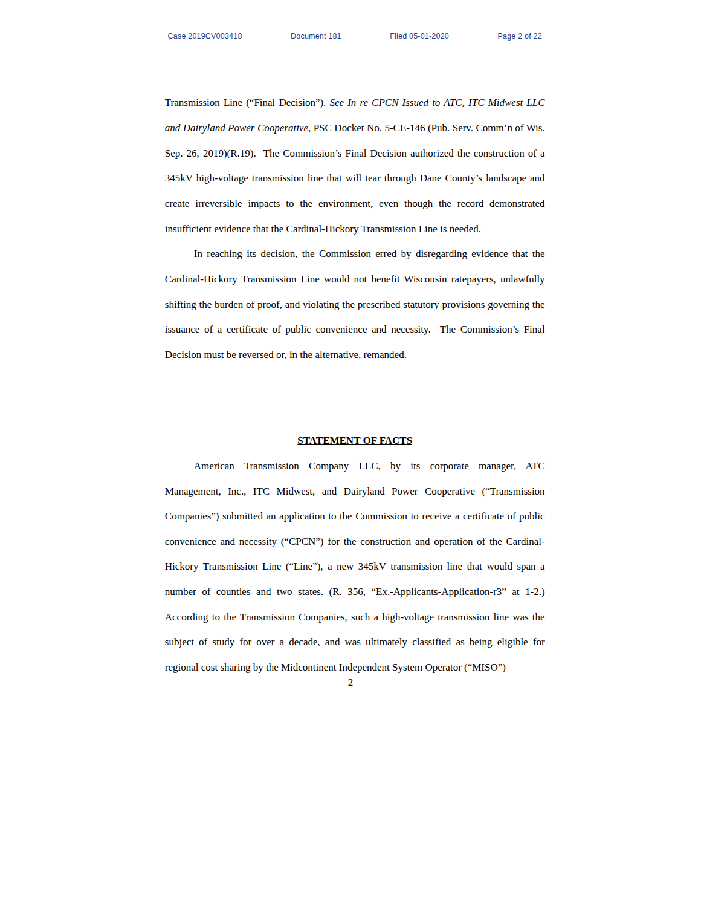Case 2019CV003418 Document 181 Filed 05-01-2020 Page 2 of 22
Transmission Line (“Final Decision”). See In re CPCN Issued to ATC, ITC Midwest LLC and Dairyland Power Cooperative, PSC Docket No. 5-CE-146 (Pub. Serv. Comm’n of Wis. Sep. 26, 2019)(R.19). The Commission’s Final Decision authorized the construction of a 345kV high-voltage transmission line that will tear through Dane County’s landscape and create irreversible impacts to the environment, even though the record demonstrated insufficient evidence that the Cardinal-Hickory Transmission Line is needed.
In reaching its decision, the Commission erred by disregarding evidence that the Cardinal-Hickory Transmission Line would not benefit Wisconsin ratepayers, unlawfully shifting the burden of proof, and violating the prescribed statutory provisions governing the issuance of a certificate of public convenience and necessity. The Commission’s Final Decision must be reversed or, in the alternative, remanded.
STATEMENT OF FACTS
American Transmission Company LLC, by its corporate manager, ATC Management, Inc., ITC Midwest, and Dairyland Power Cooperative (“Transmission Companies”) submitted an application to the Commission to receive a certificate of public convenience and necessity (“CPCN”) for the construction and operation of the Cardinal-Hickory Transmission Line (“Line”), a new 345kV transmission line that would span a number of counties and two states. (R. 356, “Ex.-Applicants-Application-r3” at 1-2.) According to the Transmission Companies, such a high-voltage transmission line was the subject of study for over a decade, and was ultimately classified as being eligible for regional cost sharing by the Midcontinent Independent System Operator (“MISO”)
2